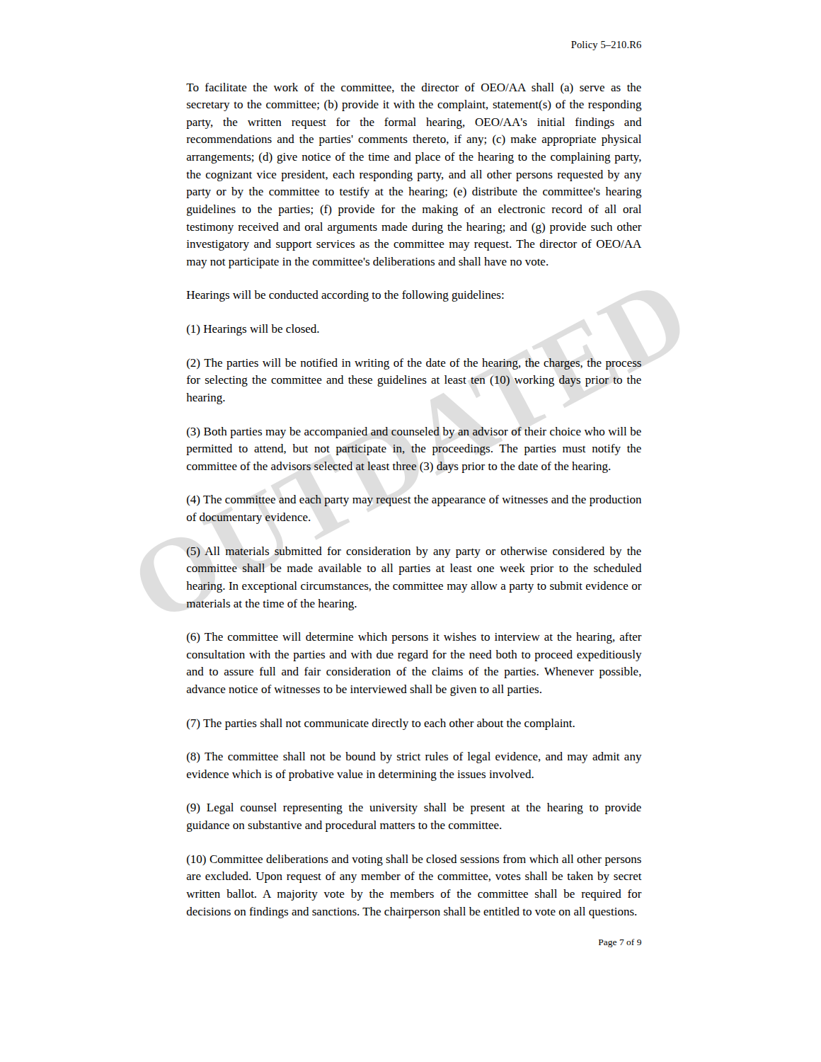OUTDATED
Policy 5–210.R6
To facilitate the work of the committee, the director of OEO/AA shall (a) serve as the secretary to the committee; (b) provide it with the complaint, statement(s) of the responding party, the written request for the formal hearing, OEO/AA's initial findings and recommendations and the parties' comments thereto, if any; (c) make appropriate physical arrangements; (d) give notice of the time and place of the hearing to the complaining party, the cognizant vice president, each responding party, and all other persons requested by any party or by the committee to testify at the hearing; (e) distribute the committee's hearing guidelines to the parties; (f) provide for the making of an electronic record of all oral testimony received and oral arguments made during the hearing; and (g) provide such other investigatory and support services as the committee may request. The director of OEO/AA may not participate in the committee's deliberations and shall have no vote.
Hearings will be conducted according to the following guidelines:
(1) Hearings will be closed.
(2) The parties will be notified in writing of the date of the hearing, the charges, the process for selecting the committee and these guidelines at least ten (10) working days prior to the hearing.
(3) Both parties may be accompanied and counseled by an advisor of their choice who will be permitted to attend, but not participate in, the proceedings. The parties must notify the committee of the advisors selected at least three (3) days prior to the date of the hearing.
(4) The committee and each party may request the appearance of witnesses and the production of documentary evidence.
(5) All materials submitted for consideration by any party or otherwise considered by the committee shall be made available to all parties at least one week prior to the scheduled hearing. In exceptional circumstances, the committee may allow a party to submit evidence or materials at the time of the hearing.
(6) The committee will determine which persons it wishes to interview at the hearing, after consultation with the parties and with due regard for the need both to proceed expeditiously and to assure full and fair consideration of the claims of the parties. Whenever possible, advance notice of witnesses to be interviewed shall be given to all parties.
(7) The parties shall not communicate directly to each other about the complaint.
(8) The committee shall not be bound by strict rules of legal evidence, and may admit any evidence which is of probative value in determining the issues involved.
(9) Legal counsel representing the university shall be present at the hearing to provide guidance on substantive and procedural matters to the committee.
(10) Committee deliberations and voting shall be closed sessions from which all other persons are excluded. Upon request of any member of the committee, votes shall be taken by secret written ballot. A majority vote by the members of the committee shall be required for decisions on findings and sanctions. The chairperson shall be entitled to vote on all questions.
Page 7 of 9